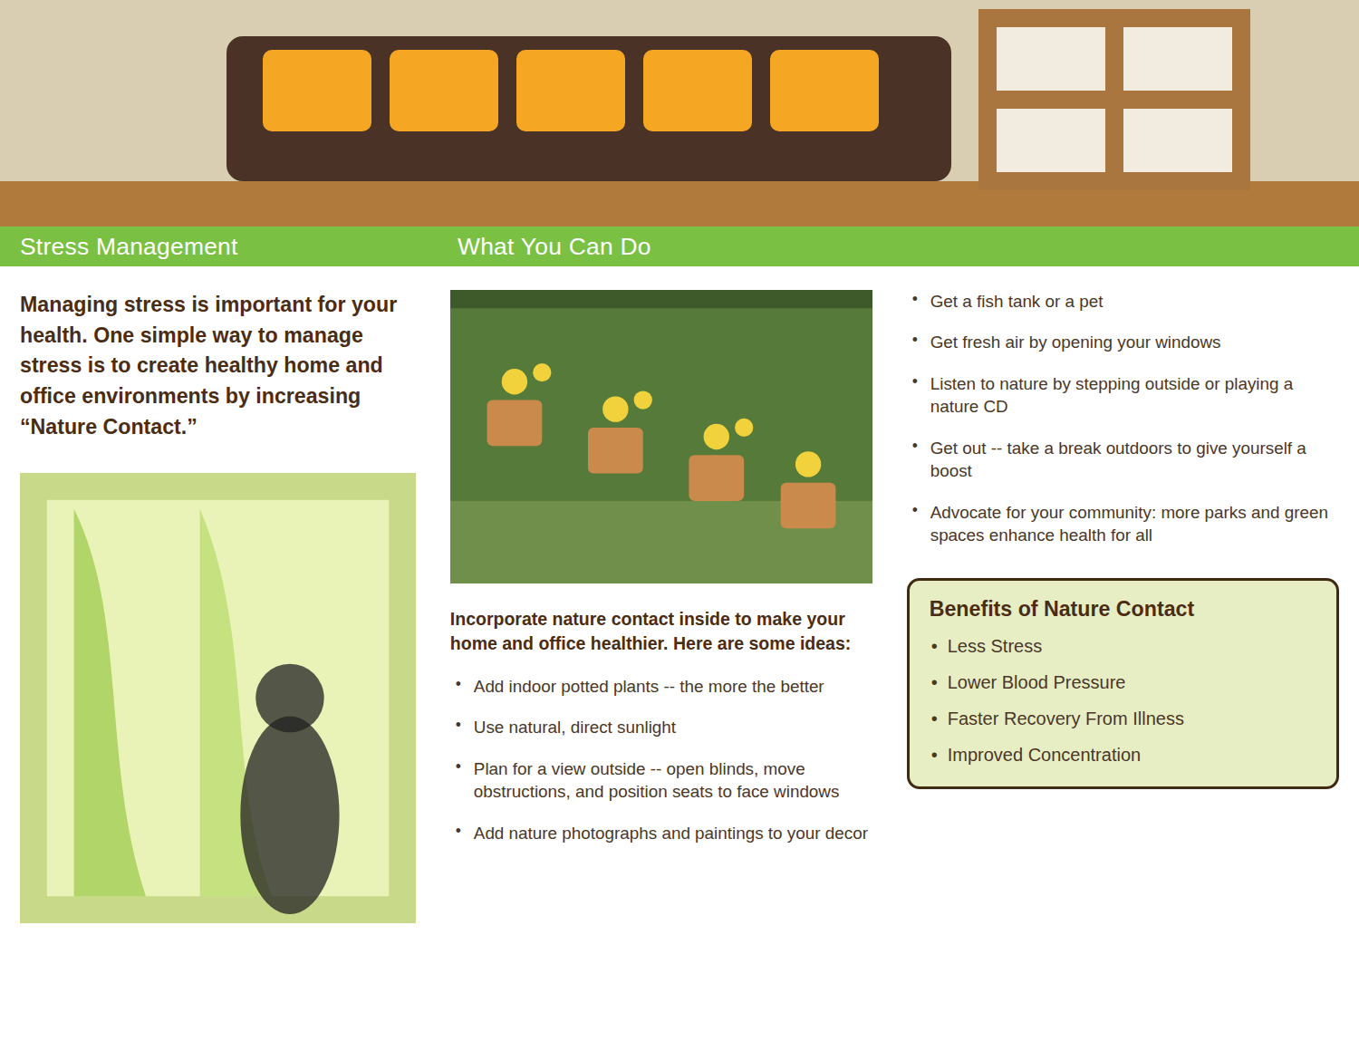Stress Management
What You Can Do
Managing stress is important for your health. One simple way to manage stress is to create healthy home and office environments by increasing “Nature Contact.”
Incorporate nature contact inside to make your home and office healthier. Here are some ideas:
Add indoor potted plants -- the more the better
Use natural, direct sunlight
Plan for a view outside -- open blinds, move obstructions, and position seats to face windows
Add nature photographs and paintings to your decor
Get a fish tank or a pet
Get fresh air by opening your windows
Listen to nature by stepping outside or playing a nature CD
Get out -- take a break outdoors to give yourself a boost
Advocate for your community: more parks and green spaces enhance health for all
Benefits of Nature Contact
Less Stress
Lower Blood Pressure
Faster Recovery From Illness
Improved Concentration